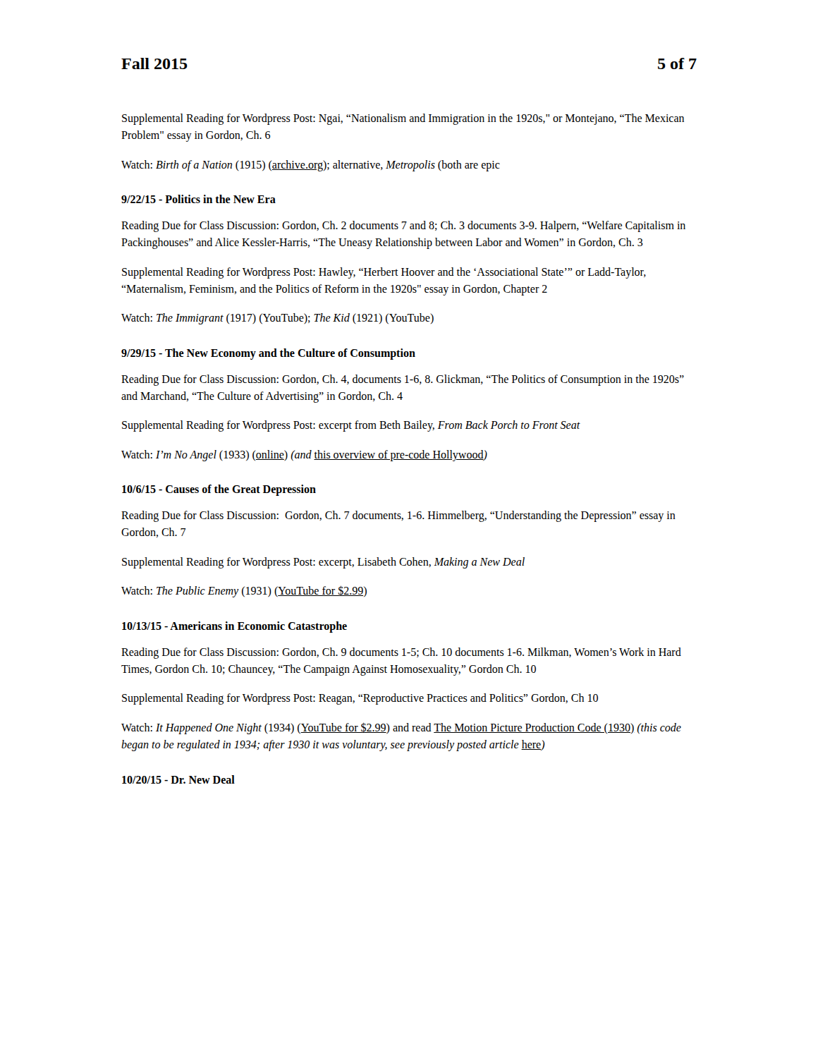Fall 2015 5 of 7
Supplemental Reading for Wordpress Post: Ngai, “Nationalism and Immigration in the 1920s," or Montejano, “The Mexican Problem" essay in Gordon, Ch. 6
Watch: Birth of a Nation (1915) (archive.org); alternative, Metropolis (both are epic
9/22/15 - Politics in the New Era
Reading Due for Class Discussion: Gordon, Ch. 2 documents 7 and 8; Ch. 3 documents 3-9. Halpern, “Welfare Capitalism in Packinghouses” and Alice Kessler-Harris, “The Uneasy Relationship between Labor and Women” in Gordon, Ch. 3
Supplemental Reading for Wordpress Post: Hawley, “Herbert Hoover and the ‘Associational State’” or Ladd-Taylor, “Maternalism, Feminism, and the Politics of Reform in the 1920s" essay in Gordon, Chapter 2
Watch: The Immigrant (1917) (YouTube); The Kid (1921) (YouTube)
9/29/15 - The New Economy and the Culture of Consumption
Reading Due for Class Discussion: Gordon, Ch. 4, documents 1-6, 8. Glickman, “The Politics of Consumption in the 1920s” and Marchand, “The Culture of Advertising” in Gordon, Ch. 4
Supplemental Reading for Wordpress Post: excerpt from Beth Bailey, From Back Porch to Front Seat
Watch: I’m No Angel (1933) (online) (and this overview of pre-code Hollywood)
10/6/15 - Causes of the Great Depression
Reading Due for Class Discussion: Gordon, Ch. 7 documents, 1-6. Himmelberg, “Understanding the Depression” essay in Gordon, Ch. 7
Supplemental Reading for Wordpress Post: excerpt, Lisabeth Cohen, Making a New Deal
Watch: The Public Enemy (1931) (YouTube for $2.99)
10/13/15 - Americans in Economic Catastrophe
Reading Due for Class Discussion: Gordon, Ch. 9 documents 1-5; Ch. 10 documents 1-6. Milkman, Women’s Work in Hard Times, Gordon Ch. 10; Chauncey, “The Campaign Against Homosexuality,” Gordon Ch. 10
Supplemental Reading for Wordpress Post: Reagan, “Reproductive Practices and Politics” Gordon, Ch 10
Watch: It Happened One Night (1934) (YouTube for $2.99) and read The Motion Picture Production Code (1930) (this code began to be regulated in 1934; after 1930 it was voluntary, see previously posted article here)
10/20/15 - Dr. New Deal